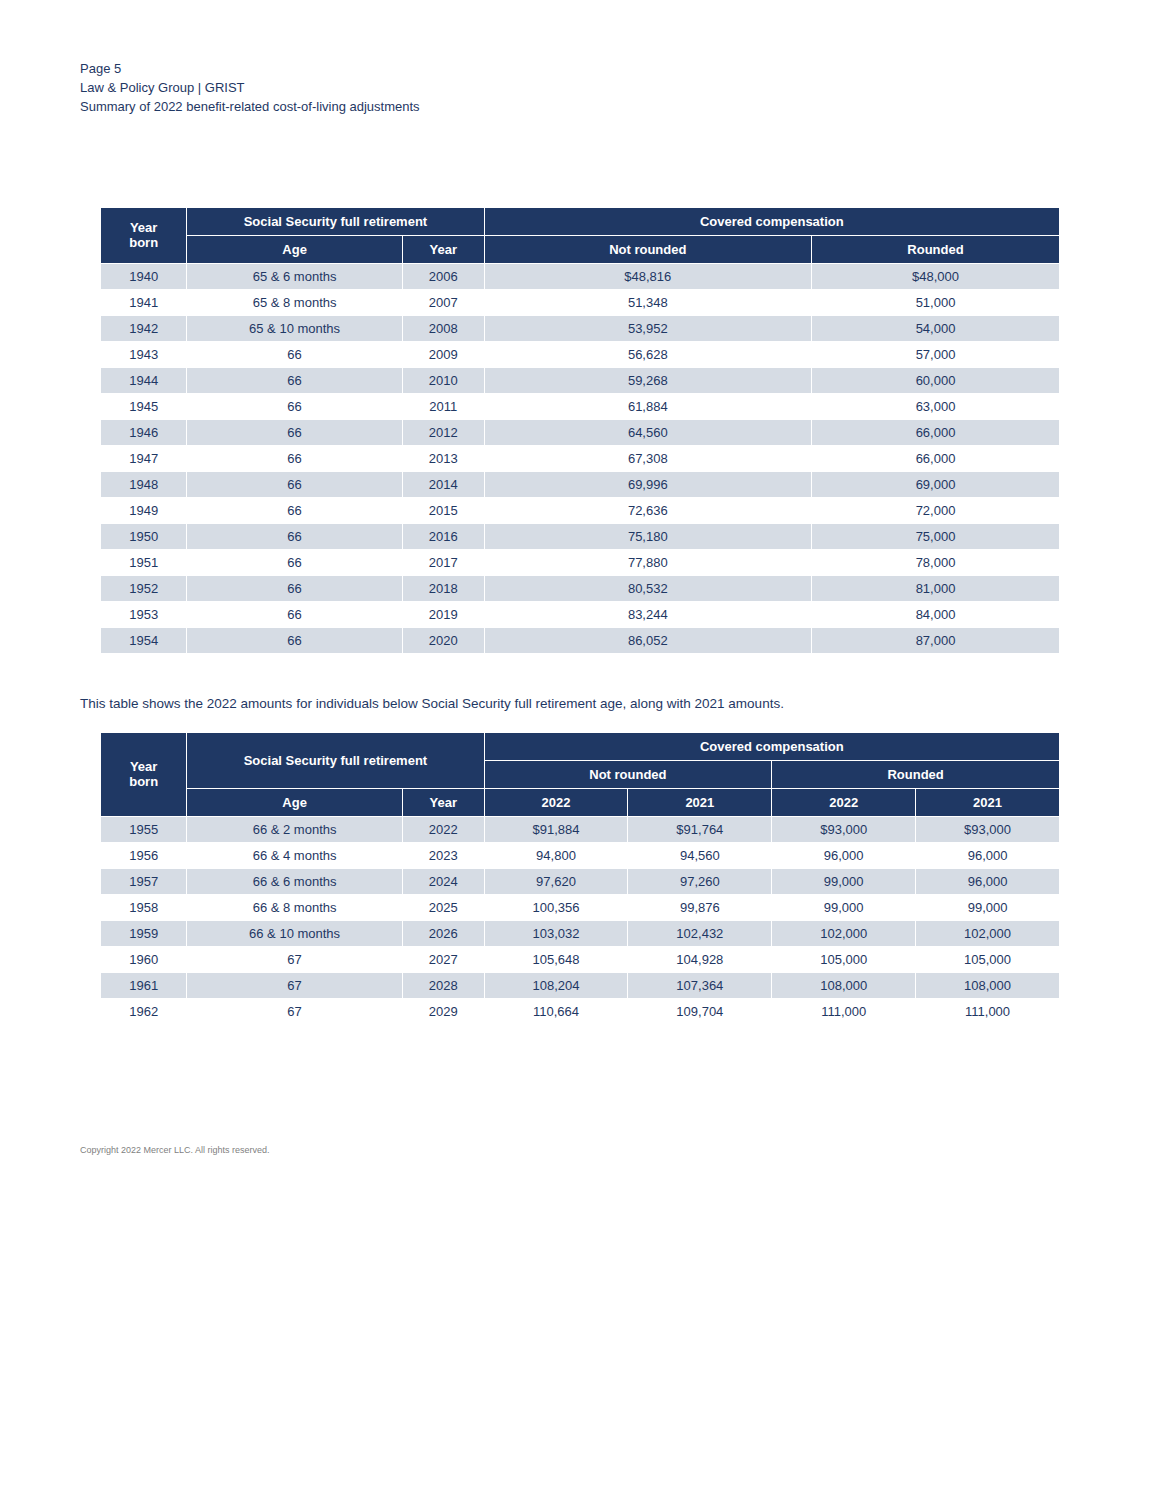Page 5
Law & Policy Group | GRIST
Summary of 2022 benefit-related cost-of-living adjustments
| Year born | Social Security full retirement | Covered compensation |
| --- | --- | --- |
| Age | Year | Not rounded | Rounded |
| 1940 | 65 & 6 months | 2006 | $48,816 | $48,000 |
| 1941 | 65 & 8 months | 2007 | 51,348 | 51,000 |
| 1942 | 65 & 10 months | 2008 | 53,952 | 54,000 |
| 1943 | 66 | 2009 | 56,628 | 57,000 |
| 1944 | 66 | 2010 | 59,268 | 60,000 |
| 1945 | 66 | 2011 | 61,884 | 63,000 |
| 1946 | 66 | 2012 | 64,560 | 66,000 |
| 1947 | 66 | 2013 | 67,308 | 66,000 |
| 1948 | 66 | 2014 | 69,996 | 69,000 |
| 1949 | 66 | 2015 | 72,636 | 72,000 |
| 1950 | 66 | 2016 | 75,180 | 75,000 |
| 1951 | 66 | 2017 | 77,880 | 78,000 |
| 1952 | 66 | 2018 | 80,532 | 81,000 |
| 1953 | 66 | 2019 | 83,244 | 84,000 |
| 1954 | 66 | 2020 | 86,052 | 87,000 |
This table shows the 2022 amounts for individuals below Social Security full retirement age, along with 2021 amounts.
| Year born | Social Security full retirement | Covered compensation |
| --- | --- | --- |
| Not rounded | Rounded |
| Age | Year | 2022 | 2021 | 2022 | 2021 |
| 1955 | 66 & 2 months | 2022 | $91,884 | $91,764 | $93,000 | $93,000 |
| 1956 | 66 & 4 months | 2023 | 94,800 | 94,560 | 96,000 | 96,000 |
| 1957 | 66 & 6 months | 2024 | 97,620 | 97,260 | 99,000 | 96,000 |
| 1958 | 66 & 8 months | 2025 | 100,356 | 99,876 | 99,000 | 99,000 |
| 1959 | 66 & 10 months | 2026 | 103,032 | 102,432 | 102,000 | 102,000 |
| 1960 | 67 | 2027 | 105,648 | 104,928 | 105,000 | 105,000 |
| 1961 | 67 | 2028 | 108,204 | 107,364 | 108,000 | 108,000 |
| 1962 | 67 | 2029 | 110,664 | 109,704 | 111,000 | 111,000 |
Copyright 2022 Mercer LLC. All rights reserved.